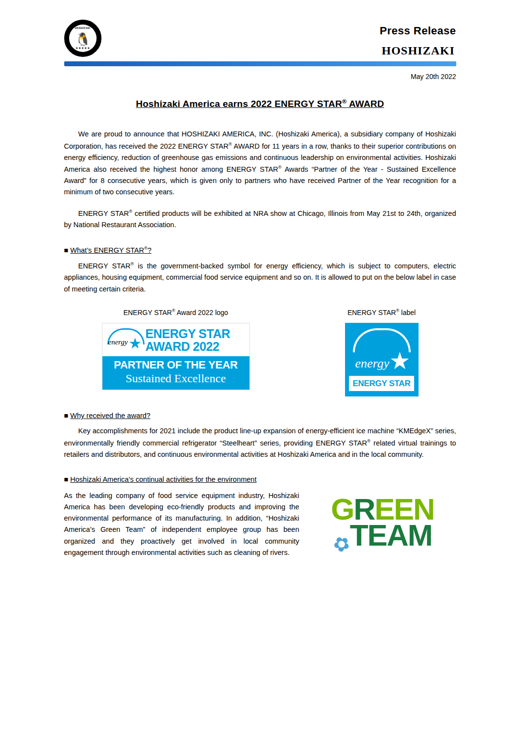HOSHIZAKI
🐧
★★★★★
Press Release
HOSHIZAKI
May 20th 2022
Hoshizaki America earns 2022 ENERGY STAR® AWARD
We are proud to announce that HOSHIZAKI AMERICA, INC. (Hoshizaki America), a subsidiary company of Hoshizaki Corporation, has received the 2022 ENERGY STAR® AWARD for 11 years in a row, thanks to their superior contributions on energy efficiency, reduction of greenhouse gas emissions and continuous leadership on environmental activities. Hoshizaki America also received the highest honor among ENERGY STAR® Awards “Partner of the Year - Sustained Excellence Award” for 8 consecutive years, which is given only to partners who have received Partner of the Year recognition for a minimum of two consecutive years.
ENERGY STAR® certified products will be exhibited at NRA show at Chicago, Illinois from May 21st to 24th, organized by National Restaurant Association.
■ What’s ENERGY STAR®?
ENERGY STAR® is the government-backed symbol for energy efficiency, which is subject to computers, electric appliances, housing equipment, commercial food service equipment and so on. It is allowed to put on the below label in case of meeting certain criteria.
ENERGY STAR® Award 2022 logo
energy
★
ENERGY STAR
AWARD 2022
PARTNER OF THE YEAR
Sustained Excellence
ENERGY STAR® label
energy
★
ENERGY STAR
■ Why received the award?
Key accomplishments for 2021 include the product line-up expansion of energy-efficient ice machine “KMEdgeX” series, environmentally friendly commercial refrigerator “Steelheart” series, providing ENERGY STAR® related virtual trainings to retailers and distributors, and continuous environmental activities at Hoshizaki America and in the local community.
■ Hoshizaki America’s continual activities for the environment
As the leading company of food service equipment industry, Hoshizaki America has been developing eco-friendly products and improving the environmental performance of its manufacturing. In addition, “Hoshizaki America’s Green Team” of independent employee group has been organized and they proactively get involved in local community engagement through environmental activities such as cleaning of rivers.
GREEN
✿TEAM